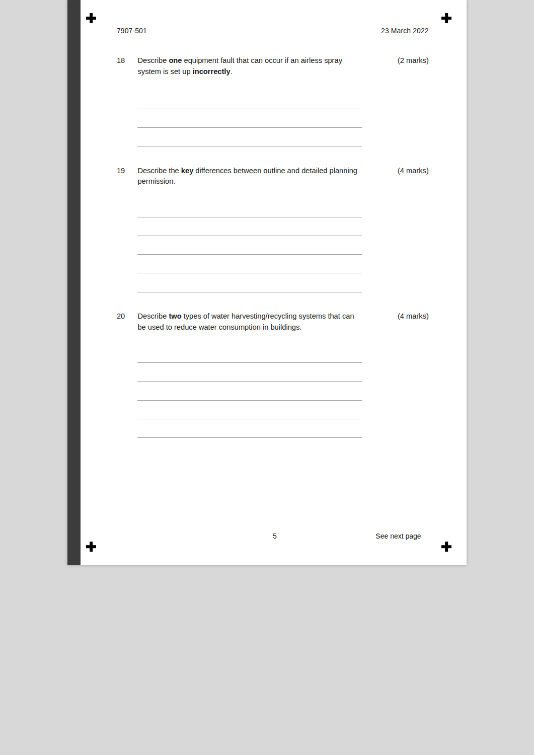7907-501 23 March 2022
18
Describe one equipment fault that can occur if an airless spray system is set up incorrectly.
(2 marks)
19
Describe the key differences between outline and detailed planning permission.
(4 marks)
20
Describe two types of water harvesting/recycling systems that can be used to reduce water consumption in buildings.
(4 marks)
5 See next page